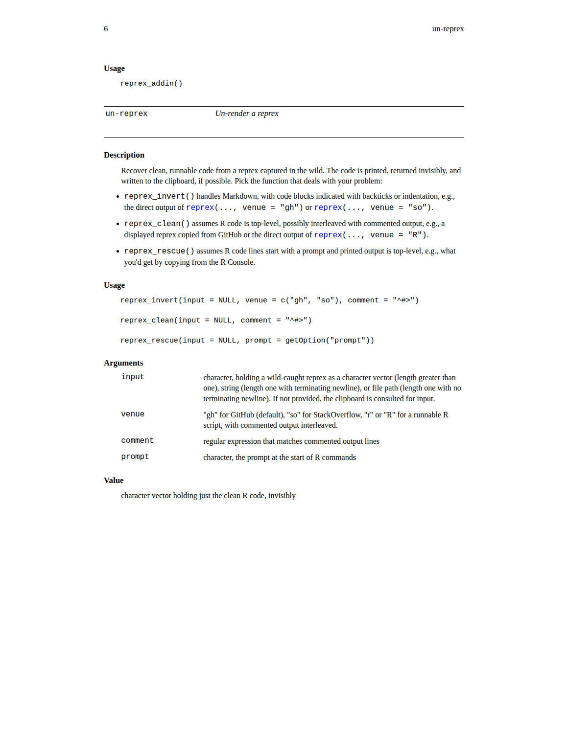6 un-reprex
Usage
reprex_addin()
un-reprex Un-render a reprex
Description
Recover clean, runnable code from a reprex captured in the wild. The code is printed, returned invisibly, and written to the clipboard, if possible. Pick the function that deals with your problem:
reprex_invert() handles Markdown, with code blocks indicated with backticks or indentation, e.g., the direct output of reprex(..., venue = "gh") or reprex(..., venue = "so").
reprex_clean() assumes R code is top-level, possibly interleaved with commented output, e.g., a displayed reprex copied from GitHub or the direct output of reprex(..., venue = "R").
reprex_rescue() assumes R code lines start with a prompt and printed output is top-level, e.g., what you'd get by copying from the R Console.
Usage
reprex_invert(input = NULL, venue = c("gh", "so"), comment = "^#>")

reprex_clean(input = NULL, comment = "^#>")

reprex_rescue(input = NULL, prompt = getOption("prompt"))
Arguments
input
character, holding a wild-caught reprex as a character vector (length greater than one), string (length one with terminating newline), or file path (length one with no terminating newline). If not provided, the clipboard is consulted for input.
venue
"gh" for GitHub (default), "so" for StackOverflow, "r" or "R" for a runnable R script, with commented output interleaved.
comment
regular expression that matches commented output lines
prompt
character, the prompt at the start of R commands
Value
character vector holding just the clean R code, invisibly